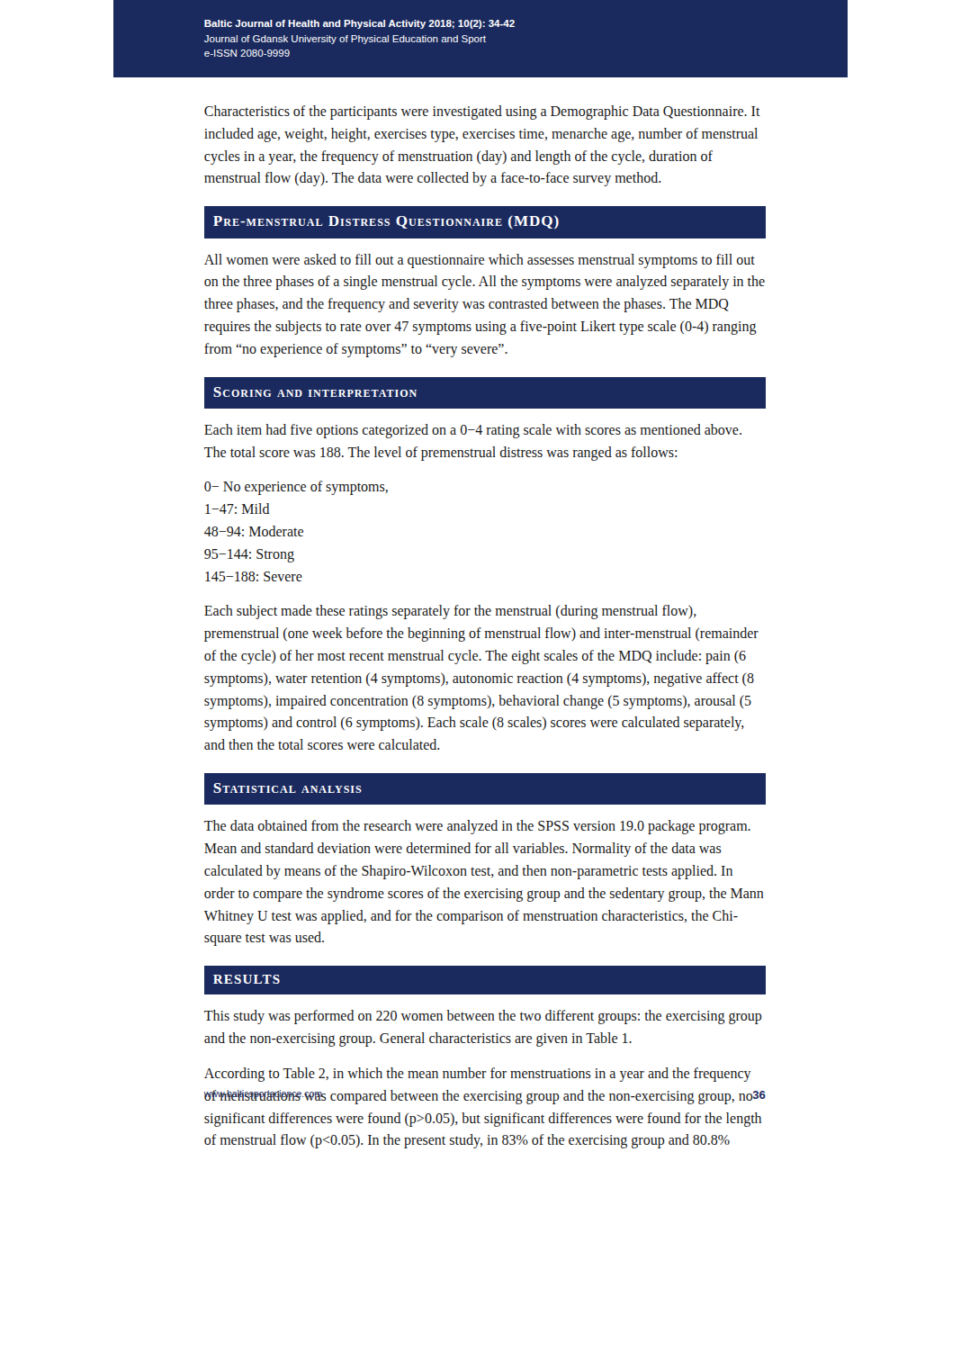Baltic Journal of Health and Physical Activity 2018; 10(2): 34-42
Journal of Gdansk University of Physical Education and Sport
e-ISSN 2080-9999
Characteristics of the participants were investigated using a Demographic Data Questionnaire. It included age, weight, height, exercises type, exercises time, menarche age, number of menstrual cycles in a year, the frequency of menstruation (day) and length of the cycle, duration of menstrual flow (day). The data were collected by a face-to-face survey method.
Pre-menstrual Distress Questionnaire (MDQ)
All women were asked to fill out a questionnaire which assesses menstrual symptoms to fill out on the three phases of a single menstrual cycle. All the symptoms were analyzed separately in the three phases, and the frequency and severity was contrasted between the phases. The MDQ requires the subjects to rate over 47 symptoms using a five-point Likert type scale (0-4) ranging from “no experience of symptoms” to “very severe”.
Scoring and interpretation
Each item had five options categorized on a 0−4 rating scale with scores as mentioned above. The total score was 188. The level of premenstrual distress was ranged as follows:
0− No experience of symptoms,
1−47: Mild
48−94: Moderate
95−144: Strong
145−188: Severe
Each subject made these ratings separately for the menstrual (during menstrual flow), premenstrual (one week before the beginning of menstrual flow) and inter-menstrual (remainder of the cycle) of her most recent menstrual cycle. The eight scales of the MDQ include: pain (6 symptoms), water retention (4 symptoms), autonomic reaction (4 symptoms), negative affect (8 symptoms), impaired concentration (8 symptoms), behavioral change (5 symptoms), arousal (5 symptoms) and control (6 symptoms). Each scale (8 scales) scores were calculated separately, and then the total scores were calculated.
Statistical analysis
The data obtained from the research were analyzed in the SPSS version 19.0 package program. Mean and standard deviation were determined for all variables. Normality of the data was calculated by means of the Shapiro-Wilcoxon test, and then non-parametric tests applied. In order to compare the syndrome scores of the exercising group and the sedentary group, the Mann Whitney U test was applied, and for the comparison of menstruation characteristics, the Chi-square test was used.
results
This study was performed on 220 women between the two different groups: the exercising group and the non-exercising group. General characteristics are given in Table 1.
According to Table 2, in which the mean number for menstruations in a year and the frequency of menstruations was compared between the exercising group and the non-exercising group, no significant differences were found (p>0.05), but significant differences were found for the length of menstrual flow (p<0.05). In the present study, in 83% of the exercising group and 80.8%
www.balticsportscience.com
36